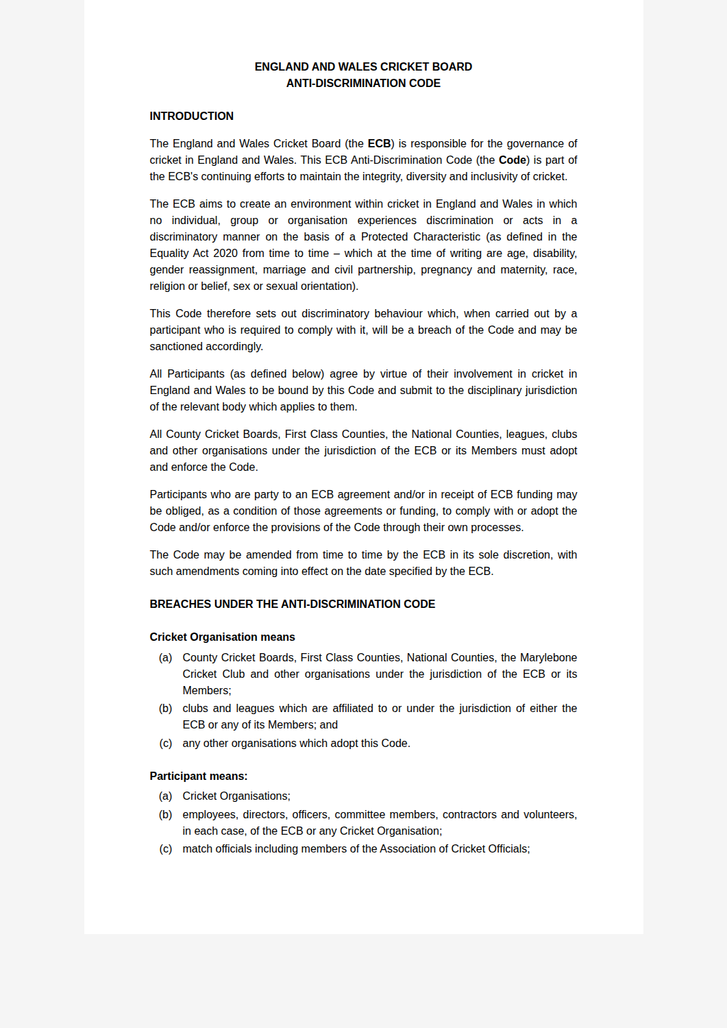ENGLAND AND WALES CRICKET BOARD
ANTI-DISCRIMINATION CODE
INTRODUCTION
The England and Wales Cricket Board (the ECB) is responsible for the governance of cricket in England and Wales. This ECB Anti-Discrimination Code (the Code) is part of the ECB's continuing efforts to maintain the integrity, diversity and inclusivity of cricket.
The ECB aims to create an environment within cricket in England and Wales in which no individual, group or organisation experiences discrimination or acts in a discriminatory manner on the basis of a Protected Characteristic (as defined in the Equality Act 2020 from time to time – which at the time of writing are age, disability, gender reassignment, marriage and civil partnership, pregnancy and maternity, race, religion or belief, sex or sexual orientation).
This Code therefore sets out discriminatory behaviour which, when carried out by a participant who is required to comply with it, will be a breach of the Code and may be sanctioned accordingly.
All Participants (as defined below) agree by virtue of their involvement in cricket in England and Wales to be bound by this Code and submit to the disciplinary jurisdiction of the relevant body which applies to them.
All County Cricket Boards, First Class Counties, the National Counties, leagues, clubs and other organisations under the jurisdiction of the ECB or its Members must adopt and enforce the Code.
Participants who are party to an ECB agreement and/or in receipt of ECB funding may be obliged, as a condition of those agreements or funding, to comply with or adopt the Code and/or enforce the provisions of the Code through their own processes.
The Code may be amended from time to time by the ECB in its sole discretion, with such amendments coming into effect on the date specified by the ECB.
BREACHES UNDER THE ANTI-DISCRIMINATION CODE
Cricket Organisation means
County Cricket Boards, First Class Counties, National Counties, the Marylebone Cricket Club and other organisations under the jurisdiction of the ECB or its Members;
clubs and leagues which are affiliated to or under the jurisdiction of either the ECB or any of its Members; and
any other organisations which adopt this Code.
Participant means:
Cricket Organisations;
employees, directors, officers, committee members, contractors and volunteers, in each case, of the ECB or any Cricket Organisation;
match officials including members of the Association of Cricket Officials;